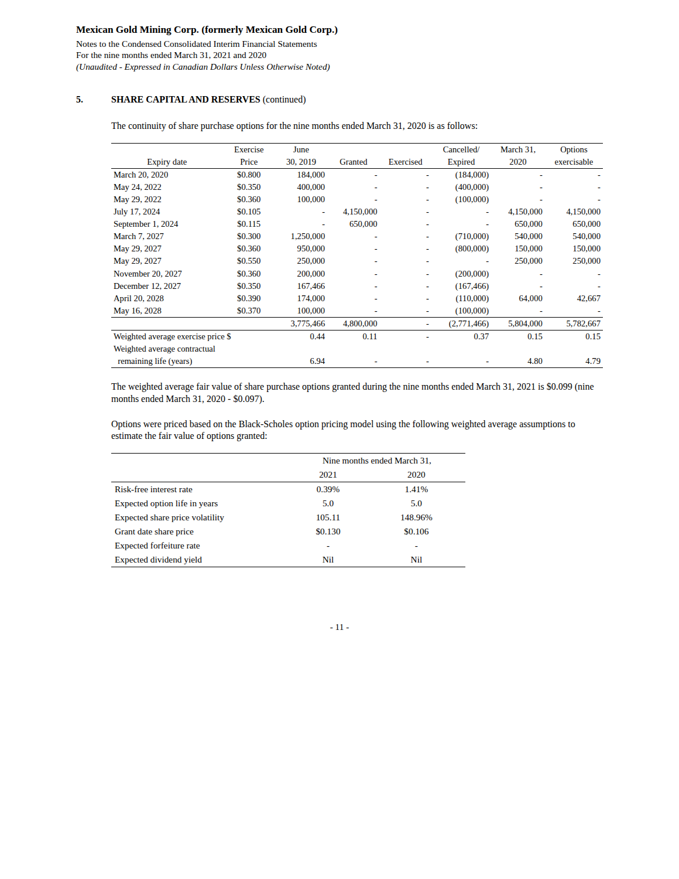Mexican Gold Mining Corp. (formerly Mexican Gold Corp.)
Notes to the Condensed Consolidated Interim Financial Statements
For the nine months ended March 31, 2021 and 2020
(Unaudited - Expressed in Canadian Dollars Unless Otherwise Noted)
5.
SHARE CAPITAL AND RESERVES (continued)
The continuity of share purchase options for the nine months ended March 31, 2020 is as follows:
| | Exercise | June | | | Cancelled/ | March 31, | Options |
| --- | --- | --- | --- | --- | --- | --- | --- |
| Expiry date | Price | 30, 2019 | Granted | Exercised | Expired | 2020 | exercisable |
| March 20, 2020 | $0.800 | 184,000 | - | - | (184,000) | - | - |
| May 24, 2022 | $0.350 | 400,000 | - | - | (400,000) | - | - |
| May 29, 2022 | $0.360 | 100,000 | - | - | (100,000) | - | - |
| July 17, 2024 | $0.105 | - | 4,150,000 | - | - | 4,150,000 | 4,150,000 |
| September 1, 2024 | $0.115 | - | 650,000 | - | - | 650,000 | 650,000 |
| March 7, 2027 | $0.300 | 1,250,000 | - | - | (710,000) | 540,000 | 540,000 |
| May 29, 2027 | $0.360 | 950,000 | - | - | (800,000) | 150,000 | 150,000 |
| May 29, 2027 | $0.550 | 250,000 | - | - | - | 250,000 | 250,000 |
| November 20, 2027 | $0.360 | 200,000 | - | - | (200,000) | - | - |
| December 12, 2027 | $0.350 | 167,466 | - | - | (167,466) | - | - |
| April 20, 2028 | $0.390 | 174,000 | - | - | (110,000) | 64,000 | 42,667 |
| May 16, 2028 | $0.370 | 100,000 | - | - | (100,000) | - | - |
| | | 3,775,466 | 4,800,000 | - | (2,771,466) | 5,804,000 | 5,782,667 |
| Weighted average exercise price $ | 0.44 | 0.11 | - | 0.37 | 0.15 | 0.15 |
| Weighted average contractual | | | | | | |
| remaining life (years) | 6.94 | - | - | - | 4.80 | 4.79 |
The weighted average fair value of share purchase options granted during the nine months ended March 31, 2021 is $0.099 (nine months ended March 31, 2020 - $0.097).
Options were priced based on the Black-Scholes option pricing model using the following weighted average assumptions to estimate the fair value of options granted:
| | Nine months ended March 31, |
| | 2021 | 2020 |
| Risk-free interest rate | 0.39% | 1.41% |
| Expected option life in years | 5.0 | 5.0 |
| Expected share price volatility | 105.11 | 148.96% |
| Grant date share price | $0.130 | $0.106 |
| Expected forfeiture rate | - | - |
| Expected dividend yield | Nil | Nil |
- 11 -